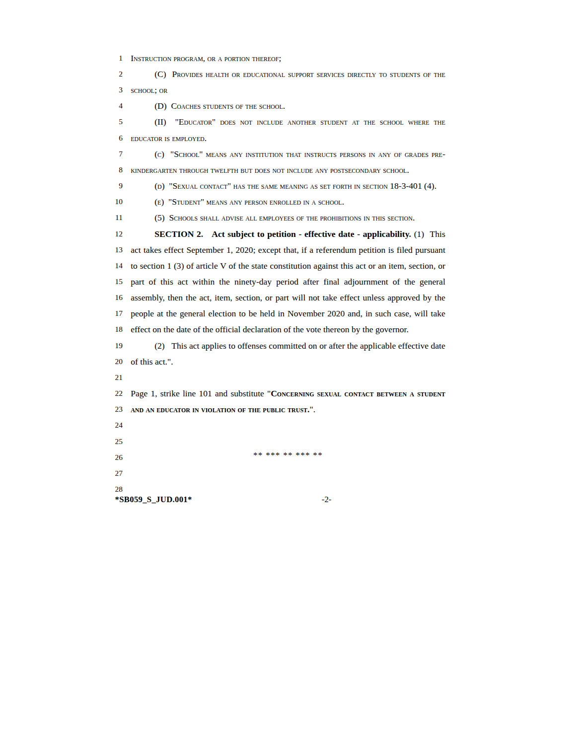1
2
3
4
5
6
7
8
9
10
11
12
13
14
15
16
17
18
19
20
21
22
23
24
25
26
27
28
Instruction program, or a portion thereof;
(C) Provides health or educational support services directly to students of the school; or
(D) Coaches students of the school.
(II) "Educator" does not include another student at the school where the educator is employed.
(c) "School" means any institution that instructs persons in any of grades pre-kindergarten through twelfth but does not include any postsecondary school.
(d) "Sexual contact" has the same meaning as set forth in section 18-3-401 (4).
(e) "Student" means any person enrolled in a school.
(5) Schools shall advise all employees of the prohibitions in this section.
SECTION 2. Act subject to petition - effective date - applicability. (1) This act takes effect September 1, 2020; except that, if a referendum petition is filed pursuant to section 1 (3) of article V of the state constitution against this act or an item, section, or part of this act within the ninety-day period after final adjournment of the general assembly, then the act, item, section, or part will not take effect unless approved by the people at the general election to be held in November 2020 and, in such case, will take effect on the date of the official declaration of the vote thereon by the governor.
(2) This act applies to offenses committed on or after the applicable effective date of this act.".
Page 1, strike line 101 and substitute "Concerning sexual contact between a student and an educator in violation of the public trust.".
** *** ** *** **
*SB059_S_JUD.001*
-2-